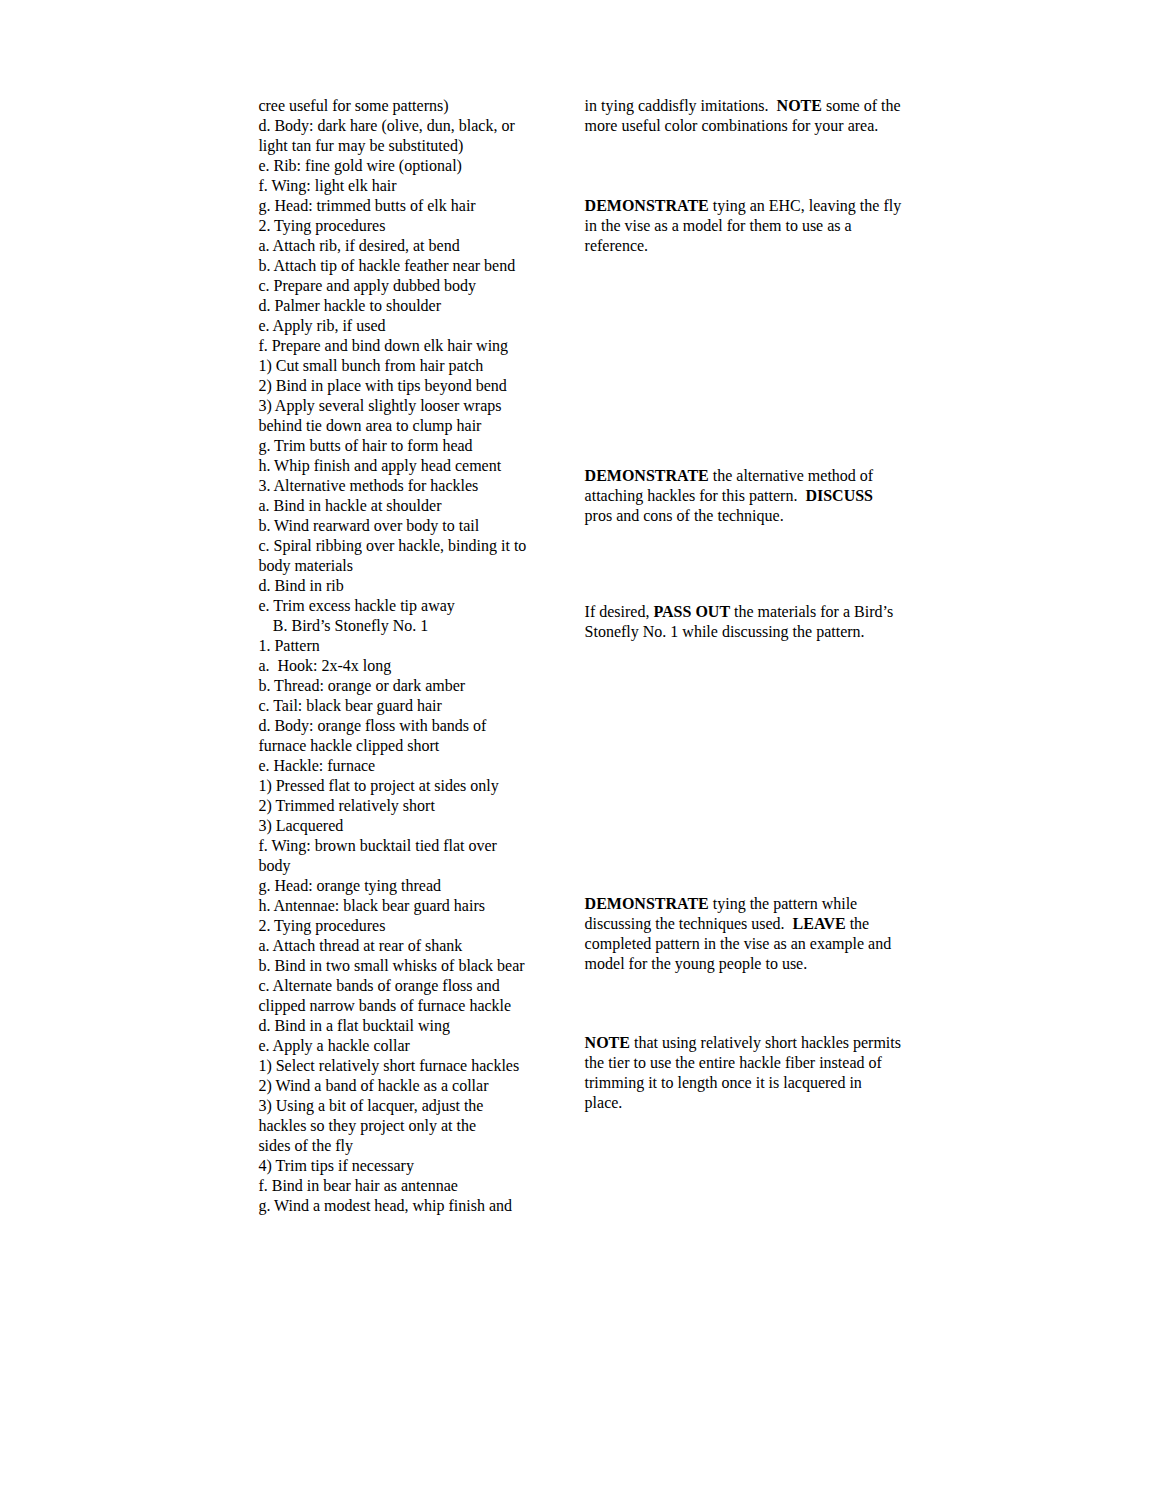cree useful for some patterns)
d. Body: dark hare (olive, dun, black, or
light tan fur may be substituted)
e. Rib: fine gold wire (optional)
f. Wing: light elk hair
g. Head: trimmed butts of elk hair
2. Tying procedures
a. Attach rib, if desired, at bend
b. Attach tip of hackle feather near bend
c. Prepare and apply dubbed body
d. Palmer hackle to shoulder
e. Apply rib, if used
f. Prepare and bind down elk hair wing
1) Cut small bunch from hair patch
2) Bind in place with tips beyond bend
3) Apply several slightly looser wraps
behind tie down area to clump hair
g. Trim butts of hair to form head
h. Whip finish and apply head cement
3. Alternative methods for hackles
a. Bind in hackle at shoulder
b. Wind rearward over body to tail
c. Spiral ribbing over hackle, binding it to
body materials
d. Bind in rib
e. Trim excess hackle tip away
B. Bird’s Stonefly No. 1
1. Pattern
a. Hook: 2x-4x long
b. Thread: orange or dark amber
c. Tail: black bear guard hair
d. Body: orange floss with bands of
furnace hackle clipped short
e. Hackle: furnace
1) Pressed flat to project at sides only
2) Trimmed relatively short
3) Lacquered
f. Wing: brown bucktail tied flat over
body
g. Head: orange tying thread
h. Antennae: black bear guard hairs
2. Tying procedures
a. Attach thread at rear of shank
b. Bind in two small whisks of black bear
c. Alternate bands of orange floss and
clipped narrow bands of furnace hackle
d. Bind in a flat bucktail wing
e. Apply a hackle collar
1) Select relatively short furnace hackles
2) Wind a band of hackle as a collar
3) Using a bit of lacquer, adjust the
hackles so they project only at the
sides of the fly
4) Trim tips if necessary
f. Bind in bear hair as antennae
g. Wind a modest head, whip finish and
in tying caddisfly imitations. NOTE some of the more useful color combinations for your area.
DEMONSTRATE tying an EHC, leaving the fly in the vise as a model for them to use as a reference.
DEMONSTRATE the alternative method of attaching hackles for this pattern. DISCUSS pros and cons of the technique.
If desired, PASS OUT the materials for a Bird’s Stonefly No. 1 while discussing the pattern.
DEMONSTRATE tying the pattern while discussing the techniques used. LEAVE the completed pattern in the vise as an example and model for the young people to use.
NOTE that using relatively short hackles permits the tier to use the entire hackle fiber instead of trimming it to length once it is lacquered in place.